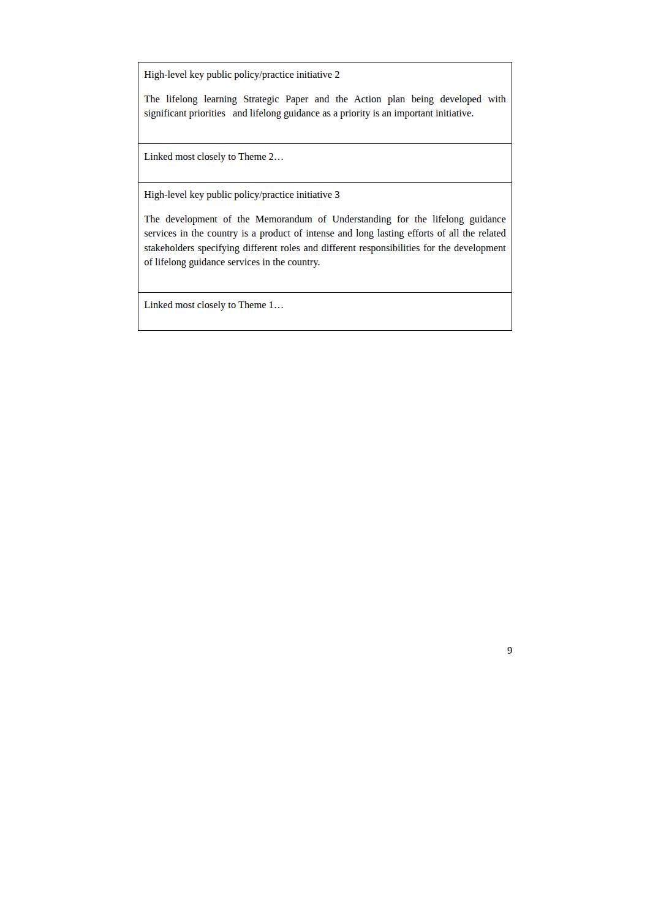| High-level key public policy/practice initiative 2 The lifelong learning Strategic Paper and the Action plan being developed with significant priorities and lifelong guidance as a priority is an important initiative. |
| Linked most closely to Theme 2… |
| High-level key public policy/practice initiative 3 The development of the Memorandum of Understanding for the lifelong guidance services in the country is a product of intense and long lasting efforts of all the related stakeholders specifying different roles and different responsibilities for the development of lifelong guidance services in the country. |
| Linked most closely to Theme 1… |
9